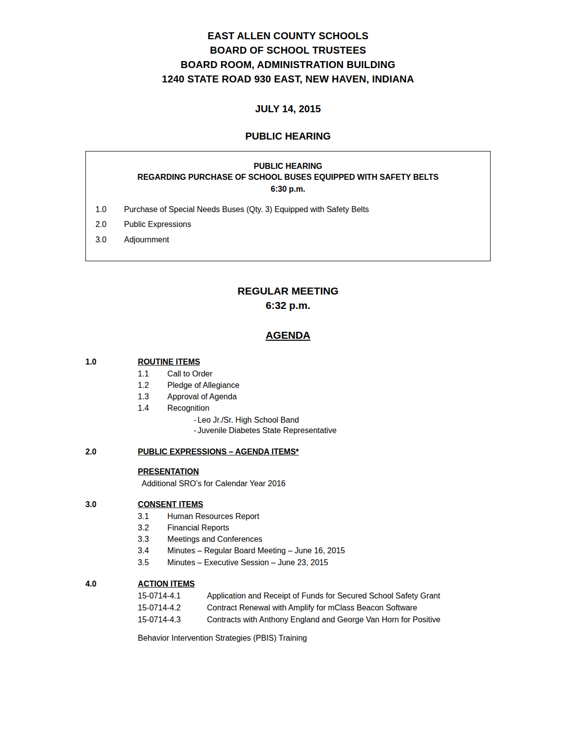EAST ALLEN COUNTY SCHOOLS
BOARD OF SCHOOL TRUSTEES
BOARD ROOM, ADMINISTRATION BUILDING
1240 STATE ROAD 930 EAST, NEW HAVEN, INDIANA
JULY 14, 2015
PUBLIC HEARING
PUBLIC HEARING
REGARDING PURCHASE OF SCHOOL BUSES EQUIPPED WITH SAFETY BELTS
6:30 p.m.
1.0 Purchase of Special Needs Buses (Qty. 3) Equipped with Safety Belts
2.0 Public Expressions
3.0 Adjournment
REGULAR MEETING
6:32 p.m.
AGENDA
1.0
ROUTINE ITEMS
1.1 Call to Order
1.2 Pledge of Allegiance
1.3 Approval of Agenda
1.4 Recognition
Leo Jr./Sr. High School Band
Juvenile Diabetes State Representative
2.0
PUBLIC EXPRESSIONS – AGENDA ITEMS*
PRESENTATION
Additional SRO’s for Calendar Year 2016
3.0
CONSENT ITEMS
3.1 Human Resources Report
3.2 Financial Reports
3.3 Meetings and Conferences
3.4 Minutes – Regular Board Meeting – June 16, 2015
3.5 Minutes – Executive Session – June 23, 2015
4.0
ACTION ITEMS
15-0714-4.1 Application and Receipt of Funds for Secured School Safety Grant
15-0714-4.2 Contract Renewal with Amplify for mClass Beacon Software
15-0714-4.3 Contracts with Anthony England and George Van Horn for Positive
Behavior Intervention Strategies (PBIS) Training